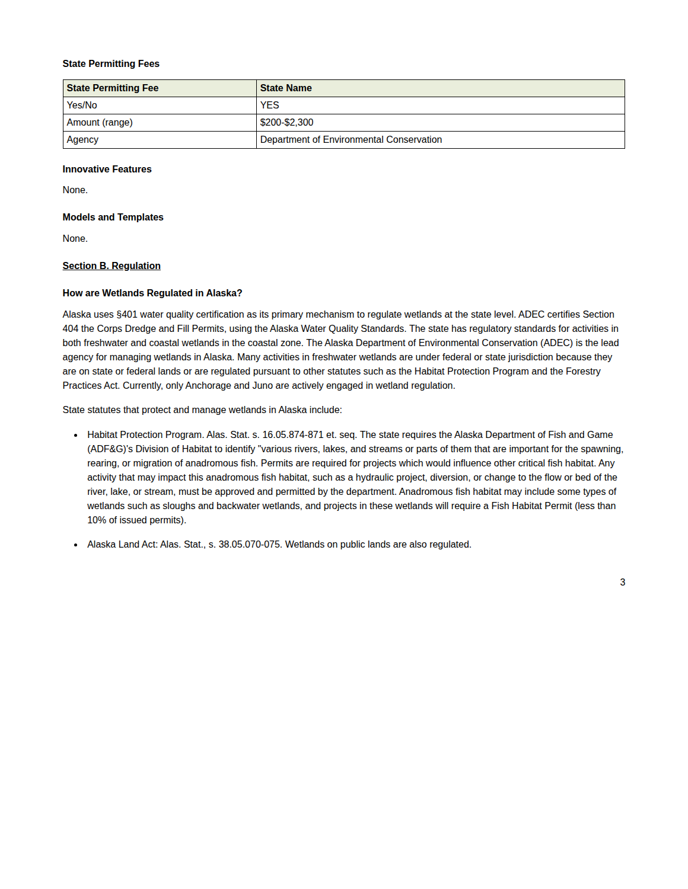State Permitting Fees
| State Permitting Fee | State Name |
| --- | --- |
| Yes/No | YES |
| Amount (range) | $200-$2,300 |
| Agency | Department of Environmental Conservation |
Innovative Features
None.
Models and Templates
None.
Section B. Regulation
How are Wetlands Regulated in Alaska?
Alaska uses §401 water quality certification as its primary mechanism to regulate wetlands at the state level. ADEC certifies Section 404 the Corps Dredge and Fill Permits, using the Alaska Water Quality Standards. The state has regulatory standards for activities in both freshwater and coastal wetlands in the coastal zone. The Alaska Department of Environmental Conservation (ADEC) is the lead agency for managing wetlands in Alaska. Many activities in freshwater wetlands are under federal or state jurisdiction because they are on state or federal lands or are regulated pursuant to other statutes such as the Habitat Protection Program and the Forestry Practices Act. Currently, only Anchorage and Juno are actively engaged in wetland regulation.
State statutes that protect and manage wetlands in Alaska include:
Habitat Protection Program. Alas. Stat. s. 16.05.874-871 et. seq. The state requires the Alaska Department of Fish and Game (ADF&G)'s Division of Habitat to identify "various rivers, lakes, and streams or parts of them that are important for the spawning, rearing, or migration of anadromous fish. Permits are required for projects which would influence other critical fish habitat. Any activity that may impact this anadromous fish habitat, such as a hydraulic project, diversion, or change to the flow or bed of the river, lake, or stream, must be approved and permitted by the department. Anadromous fish habitat may include some types of wetlands such as sloughs and backwater wetlands, and projects in these wetlands will require a Fish Habitat Permit (less than 10% of issued permits).
Alaska Land Act: Alas. Stat., s. 38.05.070-075. Wetlands on public lands are also regulated.
3